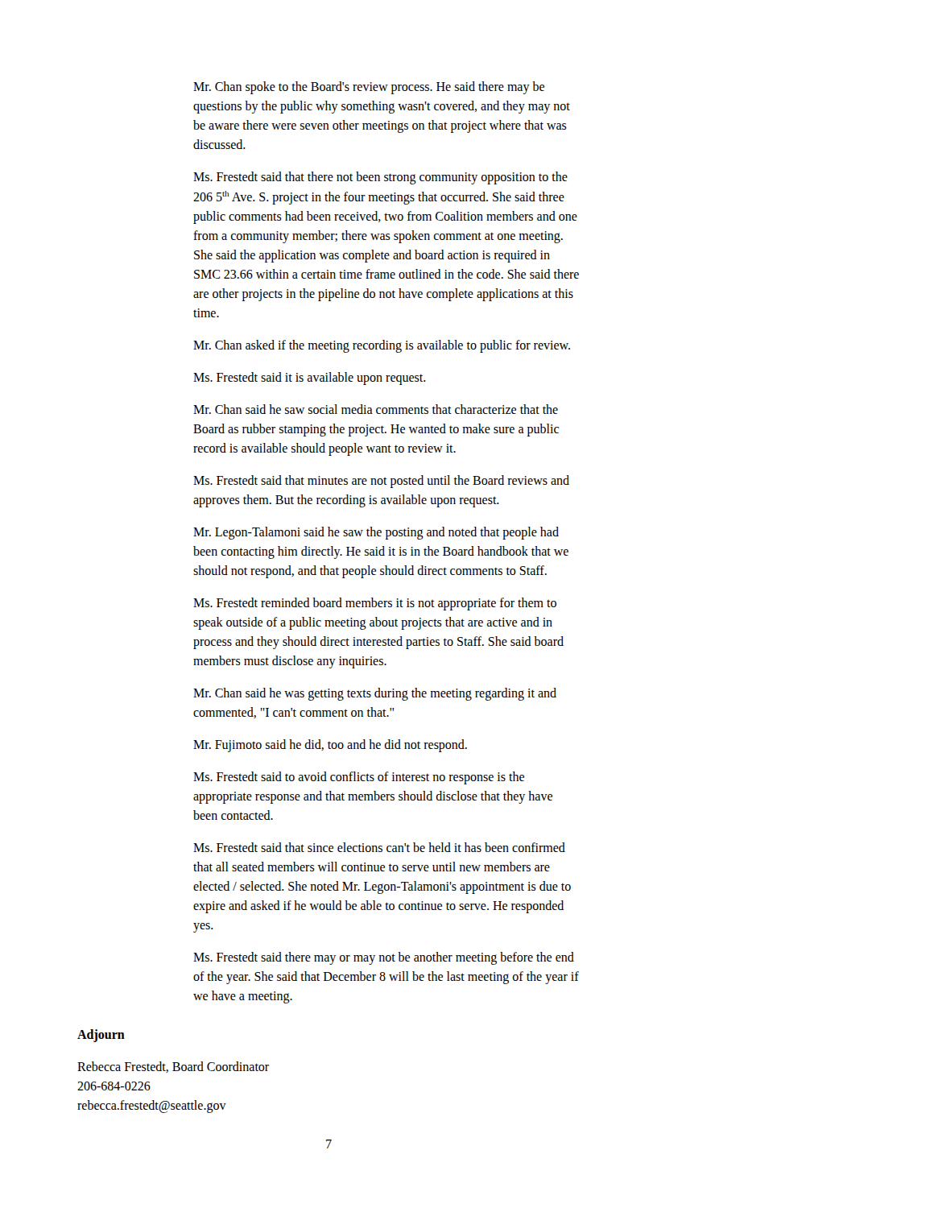Mr. Chan spoke to the Board's review process. He said there may be questions by the public why something wasn't covered, and they may not be aware there were seven other meetings on that project where that was discussed.
Ms. Frestedt said that there not been strong community opposition to the 206 5th Ave. S. project in the four meetings that occurred. She said three public comments had been received, two from Coalition members and one from a community member; there was spoken comment at one meeting. She said the application was complete and board action is required in SMC 23.66 within a certain time frame outlined in the code. She said there are other projects in the pipeline do not have complete applications at this time.
Mr. Chan asked if the meeting recording is available to public for review.
Ms. Frestedt said it is available upon request.
Mr. Chan said he saw social media comments that characterize that the Board as rubber stamping the project. He wanted to make sure a public record is available should people want to review it.
Ms. Frestedt said that minutes are not posted until the Board reviews and approves them. But the recording is available upon request.
Mr. Legon-Talamoni said he saw the posting and noted that people had been contacting him directly. He said it is in the Board handbook that we should not respond, and that people should direct comments to Staff.
Ms. Frestedt reminded board members it is not appropriate for them to speak outside of a public meeting about projects that are active and in process and they should direct interested parties to Staff. She said board members must disclose any inquiries.
Mr. Chan said he was getting texts during the meeting regarding it and commented, "I can't comment on that."
Mr. Fujimoto said he did, too and he did not respond.
Ms. Frestedt said to avoid conflicts of interest no response is the appropriate response and that members should disclose that they have been contacted.
Ms. Frestedt said that since elections can't be held it has been confirmed that all seated members will continue to serve until new members are elected / selected. She noted Mr. Legon-Talamoni's appointment is due to expire and asked if he would be able to continue to serve. He responded yes.
Ms. Frestedt said there may or may not be another meeting before the end of the year. She said that December 8 will be the last meeting of the year if we have a meeting.
Adjourn
Rebecca Frestedt, Board Coordinator
206-684-0226
rebecca.frestedt@seattle.gov
7